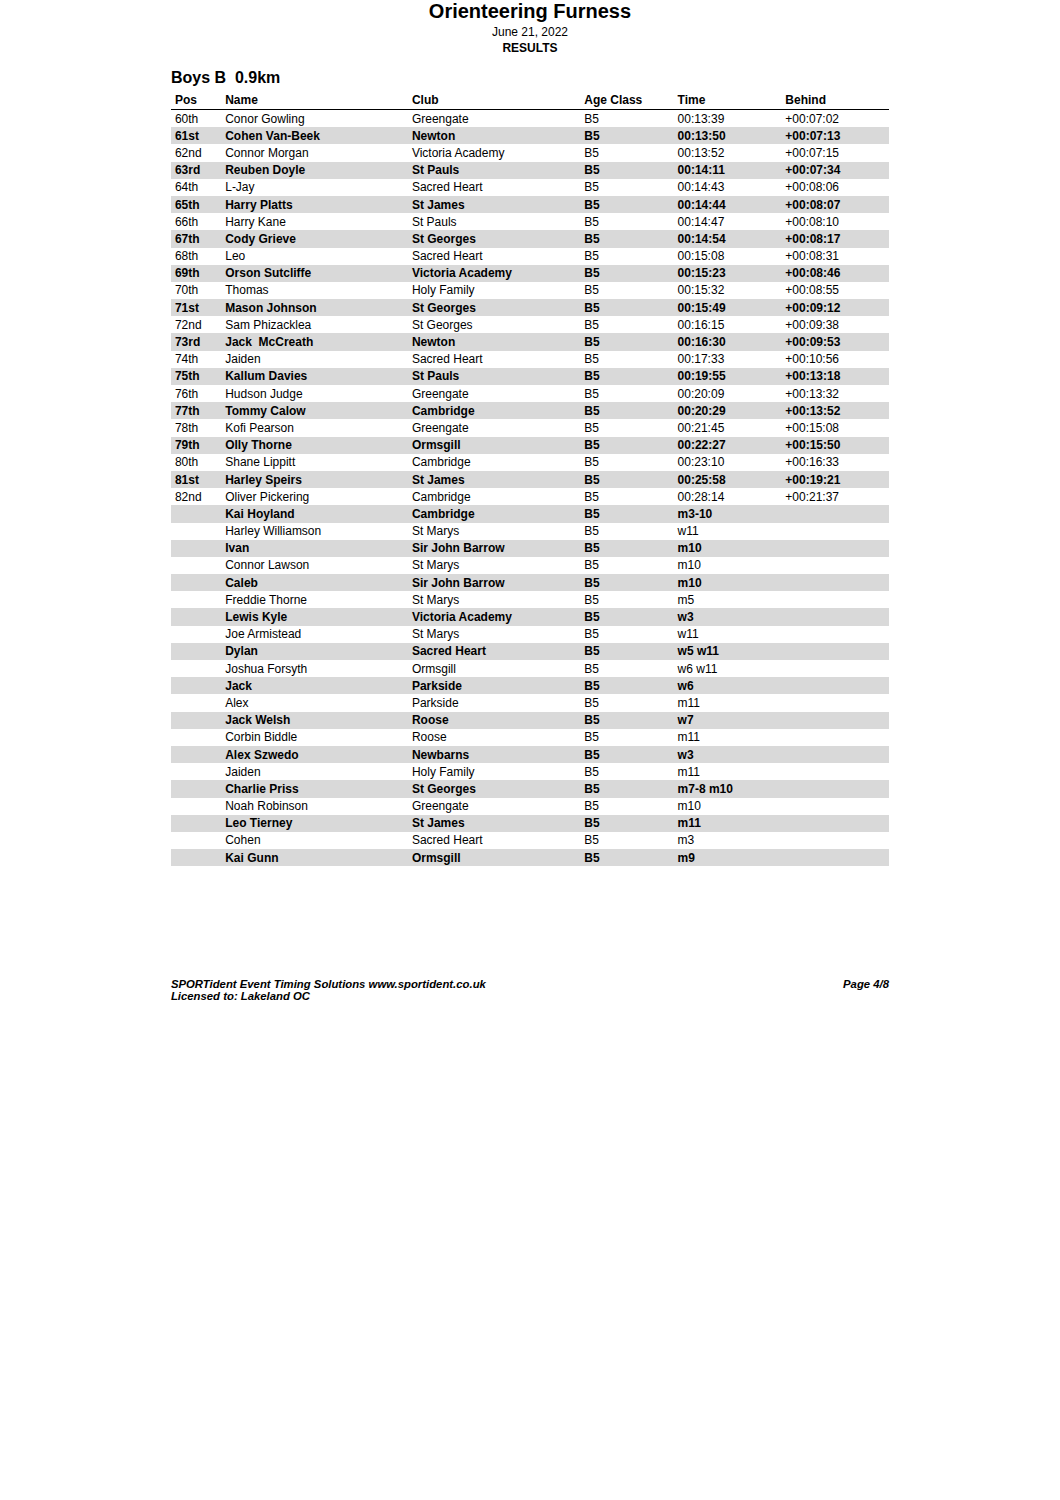Orienteering Furness
June 21, 2022
RESULTS
Boys B 0.9km
| Pos | Name | Club | Age Class | Time | Behind |
| --- | --- | --- | --- | --- | --- |
| 60th | Conor Gowling | Greengate | B5 | 00:13:39 | +00:07:02 |
| 61st | Cohen Van-Beek | Newton | B5 | 00:13:50 | +00:07:13 |
| 62nd | Connor Morgan | Victoria Academy | B5 | 00:13:52 | +00:07:15 |
| 63rd | Reuben Doyle | St Pauls | B5 | 00:14:11 | +00:07:34 |
| 64th | L-Jay | Sacred Heart | B5 | 00:14:43 | +00:08:06 |
| 65th | Harry Platts | St James | B5 | 00:14:44 | +00:08:07 |
| 66th | Harry Kane | St Pauls | B5 | 00:14:47 | +00:08:10 |
| 67th | Cody Grieve | St Georges | B5 | 00:14:54 | +00:08:17 |
| 68th | Leo | Sacred Heart | B5 | 00:15:08 | +00:08:31 |
| 69th | Orson Sutcliffe | Victoria Academy | B5 | 00:15:23 | +00:08:46 |
| 70th | Thomas | Holy Family | B5 | 00:15:32 | +00:08:55 |
| 71st | Mason Johnson | St Georges | B5 | 00:15:49 | +00:09:12 |
| 72nd | Sam Phizacklea | St Georges | B5 | 00:16:15 | +00:09:38 |
| 73rd | Jack McCreath | Newton | B5 | 00:16:30 | +00:09:53 |
| 74th | Jaiden | Sacred Heart | B5 | 00:17:33 | +00:10:56 |
| 75th | Kallum Davies | St Pauls | B5 | 00:19:55 | +00:13:18 |
| 76th | Hudson Judge | Greengate | B5 | 00:20:09 | +00:13:32 |
| 77th | Tommy Calow | Cambridge | B5 | 00:20:29 | +00:13:52 |
| 78th | Kofi Pearson | Greengate | B5 | 00:21:45 | +00:15:08 |
| 79th | Olly Thorne | Ormsgill | B5 | 00:22:27 | +00:15:50 |
| 80th | Shane Lippitt | Cambridge | B5 | 00:23:10 | +00:16:33 |
| 81st | Harley Speirs | St James | B5 | 00:25:58 | +00:19:21 |
| 82nd | Oliver Pickering | Cambridge | B5 | 00:28:14 | +00:21:37 |
| | Kai Hoyland | Cambridge | B5 | m3-10 | |
| | Harley Williamson | St Marys | B5 | w11 | |
| | Ivan | Sir John Barrow | B5 | m10 | |
| | Connor Lawson | St Marys | B5 | m10 | |
| | Caleb | Sir John Barrow | B5 | m10 | |
| | Freddie Thorne | St Marys | B5 | m5 | |
| | Lewis Kyle | Victoria Academy | B5 | w3 | |
| | Joe Armistead | St Marys | B5 | w11 | |
| | Dylan | Sacred Heart | B5 | w5 w11 | |
| | Joshua Forsyth | Ormsgill | B5 | w6 w11 | |
| | Jack | Parkside | B5 | w6 | |
| | Alex | Parkside | B5 | m11 | |
| | Jack Welsh | Roose | B5 | w7 | |
| | Corbin Biddle | Roose | B5 | m11 | |
| | Alex Szwedo | Newbarns | B5 | w3 | |
| | Jaiden | Holy Family | B5 | m11 | |
| | Charlie Priss | St Georges | B5 | m7-8 m10 | |
| | Noah Robinson | Greengate | B5 | m10 | |
| | Leo Tierney | St James | B5 | m11 | |
| | Cohen | Sacred Heart | B5 | m3 | |
| | Kai Gunn | Ormsgill | B5 | m9 | |
SPORTident Event Timing Solutions www.sportident.co.uk
Licensed to: Lakeland OC
Page 4/8